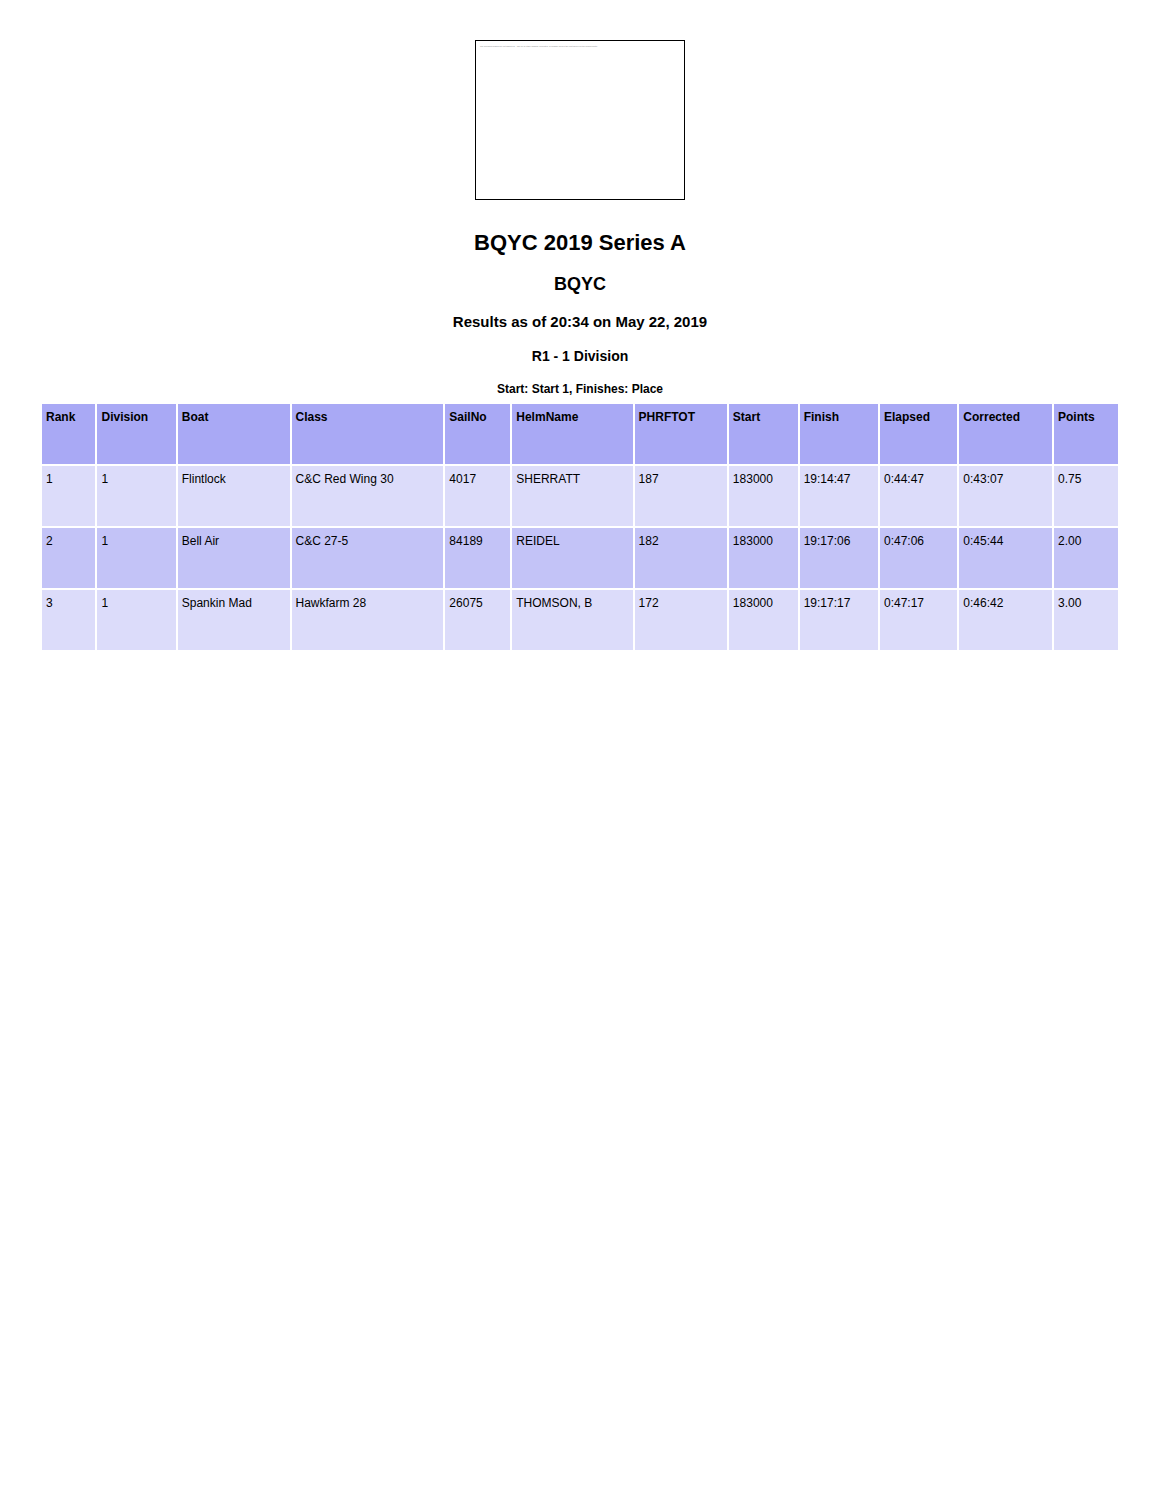The following images are not displayed: The file is either missing, corrupted, or possibly held in the print queue for the wrong printer.
BQYC 2019 Series A
BQYC
Results as of 20:34 on May 22, 2019
R1 - 1 Division
Start: Start 1, Finishes: Place
| Rank | Division | Boat | Class | SailNo | HelmName | PHRFTOT | Start | Finish | Elapsed | Corrected | Points |
| --- | --- | --- | --- | --- | --- | --- | --- | --- | --- | --- | --- |
| 1 | 1 | Flintlock | C&C Red Wing 30 | 4017 | SHERRATT | 187 | 183000 | 19:14:47 | 0:44:47 | 0:43:07 | 0.75 |
| 2 | 1 | Bell Air | C&C 27-5 | 84189 | REIDEL | 182 | 183000 | 19:17:06 | 0:47:06 | 0:45:44 | 2.00 |
| 3 | 1 | Spankin Mad | Hawkfarm 28 | 26075 | THOMSON, B | 172 | 183000 | 19:17:17 | 0:47:17 | 0:46:42 | 3.00 |